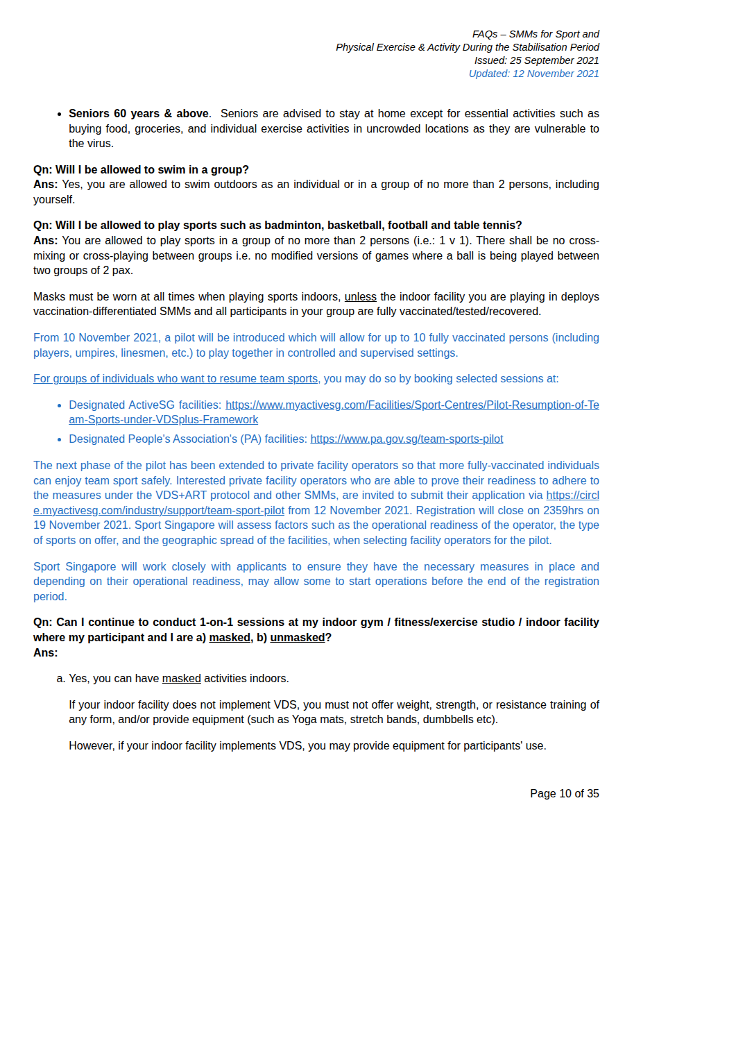FAQs – SMMs for Sport and
Physical Exercise & Activity During the Stabilisation Period
Issued: 25 September 2021
Updated: 12 November 2021
Seniors 60 years & above. Seniors are advised to stay at home except for essential activities such as buying food, groceries, and individual exercise activities in uncrowded locations as they are vulnerable to the virus.
Qn: Will I be allowed to swim in a group?
Ans: Yes, you are allowed to swim outdoors as an individual or in a group of no more than 2 persons, including yourself.
Qn: Will I be allowed to play sports such as badminton, basketball, football and table tennis?
Ans: You are allowed to play sports in a group of no more than 2 persons (i.e.: 1 v 1). There shall be no cross-mixing or cross-playing between groups i.e. no modified versions of games where a ball is being played between two groups of 2 pax.
Masks must be worn at all times when playing sports indoors, unless the indoor facility you are playing in deploys vaccination-differentiated SMMs and all participants in your group are fully vaccinated/tested/recovered.
From 10 November 2021, a pilot will be introduced which will allow for up to 10 fully vaccinated persons (including players, umpires, linesmen, etc.) to play together in controlled and supervised settings.
For groups of individuals who want to resume team sports, you may do so by booking selected sessions at:
Designated ActiveSG facilities: https://www.myactivesg.com/Facilities/Sport-Centres/Pilot-Resumption-of-Team-Sports-under-VDSplus-Framework
Designated People's Association's (PA) facilities: https://www.pa.gov.sg/team-sports-pilot
The next phase of the pilot has been extended to private facility operators so that more fully-vaccinated individuals can enjoy team sport safely. Interested private facility operators who are able to prove their readiness to adhere to the measures under the VDS+ART protocol and other SMMs, are invited to submit their application via https://circle.myactivesg.com/industry/support/team-sport-pilot from 12 November 2021. Registration will close on 2359hrs on 19 November 2021. Sport Singapore will assess factors such as the operational readiness of the operator, the type of sports on offer, and the geographic spread of the facilities, when selecting facility operators for the pilot.
Sport Singapore will work closely with applicants to ensure they have the necessary measures in place and depending on their operational readiness, may allow some to start operations before the end of the registration period.
Qn: Can I continue to conduct 1-on-1 sessions at my indoor gym / fitness/exercise studio / indoor facility where my participant and I are a) masked, b) unmasked?
Ans:
Yes, you can have masked activities indoors.
If your indoor facility does not implement VDS, you must not offer weight, strength, or resistance training of any form, and/or provide equipment (such as Yoga mats, stretch bands, dumbbells etc).
However, if your indoor facility implements VDS, you may provide equipment for participants' use.
Page 10 of 35